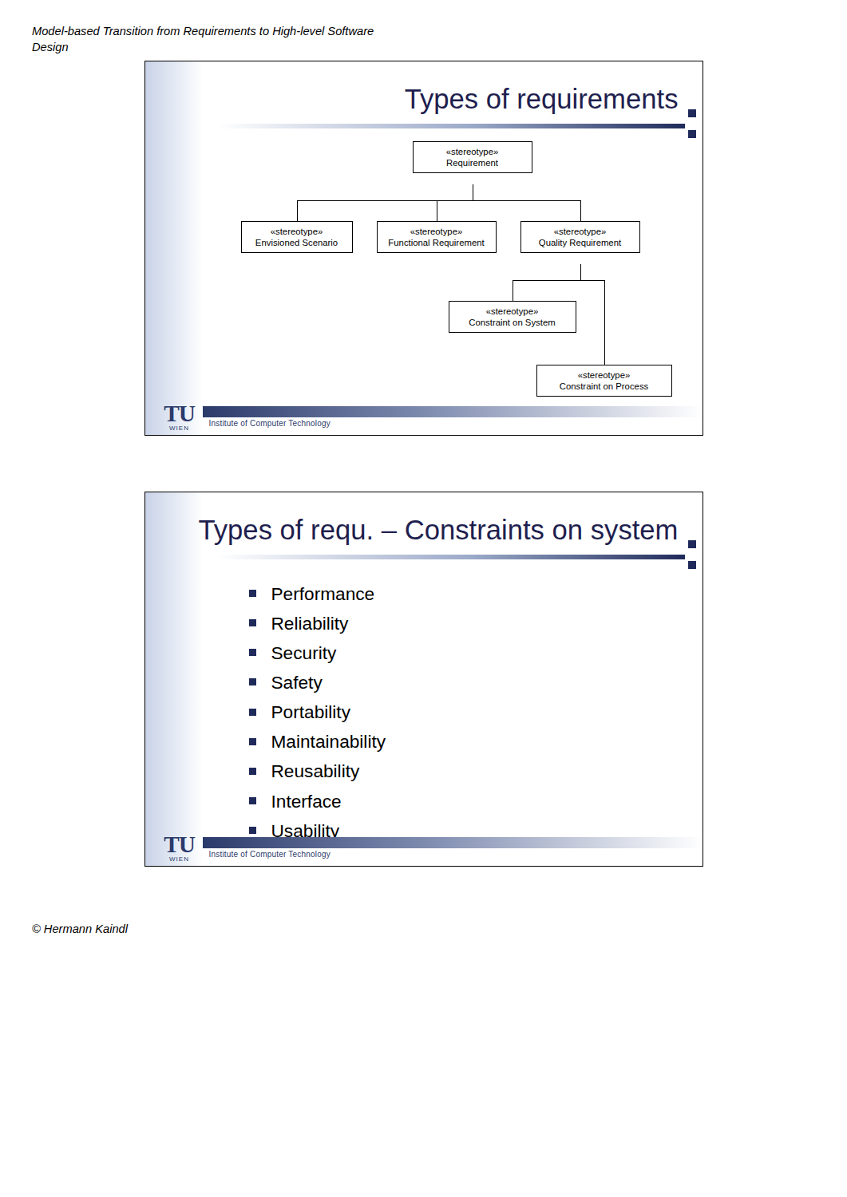Model-based Transition from Requirements to High-level Software
Design
Types of requirements
«stereotype» Requirement
«stereotype» Envisioned Scenario
«stereotype» Functional Requirement
«stereotype» Quality Requirement
«stereotype» Constraint on System
«stereotype» Constraint on Process
Institute of Computer Technology
TU
WIEN
Types of requ. – Constraints on system
Performance
Reliability
Security
Safety
Portability
Maintainability
Reusability
Interface
Usability
Institute of Computer Technology
TU
WIEN
© Hermann Kaindl